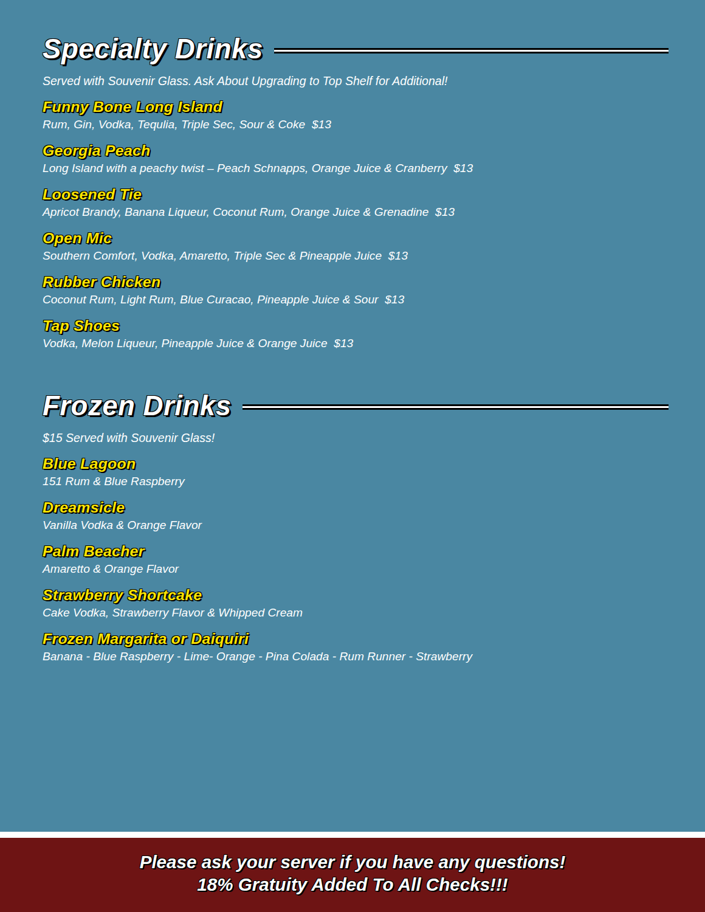Specialty Drinks
Served with Souvenir Glass. Ask About Upgrading to Top Shelf for Additional!
Funny Bone Long Island
Rum, Gin, Vodka, Tequlia, Triple Sec, Sour & Coke $13
Georgia Peach
Long Island with a peachy twist – Peach Schnapps, Orange Juice & Cranberry $13
Loosened Tie
Apricot Brandy, Banana Liqueur, Coconut Rum, Orange Juice & Grenadine $13
Open Mic
Southern Comfort, Vodka, Amaretto, Triple Sec & Pineapple Juice $13
Rubber Chicken
Coconut Rum, Light Rum, Blue Curacao, Pineapple Juice & Sour $13
Tap Shoes
Vodka, Melon Liqueur, Pineapple Juice & Orange Juice $13
Frozen Drinks
$15 Served with Souvenir Glass!
Blue Lagoon
151 Rum & Blue Raspberry
Dreamsicle
Vanilla Vodka & Orange Flavor
Palm Beacher
Amaretto & Orange Flavor
Strawberry Shortcake
Cake Vodka, Strawberry Flavor & Whipped Cream
Frozen Margarita or Daiquiri
Banana - Blue Raspberry - Lime- Orange - Pina Colada - Rum Runner - Strawberry
Please ask your server if you have any questions!
18% Gratuity Added To All Checks!!!